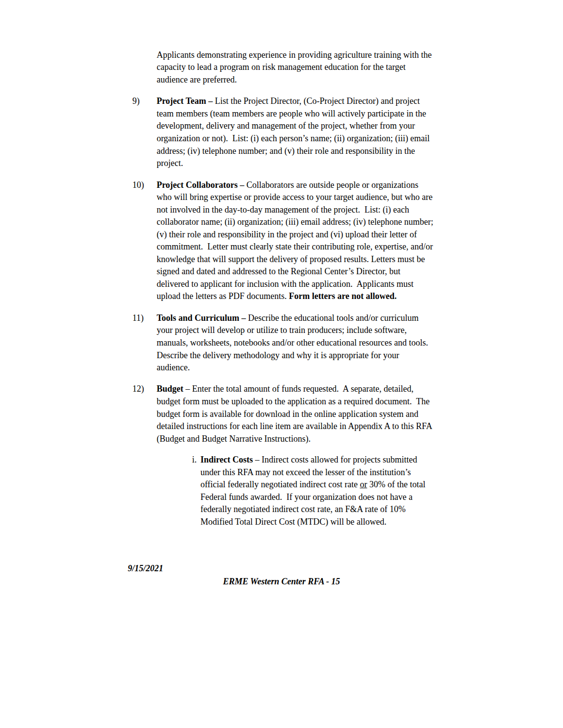Applicants demonstrating experience in providing agriculture training with the capacity to lead a program on risk management education for the target audience are preferred.
9) Project Team – List the Project Director, (Co-Project Director) and project team members (team members are people who will actively participate in the development, delivery and management of the project, whether from your organization or not). List: (i) each person’s name; (ii) organization; (iii) email address; (iv) telephone number; and (v) their role and responsibility in the project.
10) Project Collaborators – Collaborators are outside people or organizations who will bring expertise or provide access to your target audience, but who are not involved in the day-to-day management of the project. List: (i) each collaborator name; (ii) organization; (iii) email address; (iv) telephone number; (v) their role and responsibility in the project and (vi) upload their letter of commitment. Letter must clearly state their contributing role, expertise, and/or knowledge that will support the delivery of proposed results. Letters must be signed and dated and addressed to the Regional Center’s Director, but delivered to applicant for inclusion with the application. Applicants must upload the letters as PDF documents. Form letters are not allowed.
11) Tools and Curriculum – Describe the educational tools and/or curriculum your project will develop or utilize to train producers; include software, manuals, worksheets, notebooks and/or other educational resources and tools. Describe the delivery methodology and why it is appropriate for your audience.
12) Budget – Enter the total amount of funds requested. A separate, detailed, budget form must be uploaded to the application as a required document. The budget form is available for download in the online application system and detailed instructions for each line item are available in Appendix A to this RFA (Budget and Budget Narrative Instructions).
i. Indirect Costs – Indirect costs allowed for projects submitted under this RFA may not exceed the lesser of the institution’s official federally negotiated indirect cost rate or 30% of the total Federal funds awarded. If your organization does not have a federally negotiated indirect cost rate, an F&A rate of 10% Modified Total Direct Cost (MTDC) will be allowed.
9/15/2021
ERME Western Center RFA - 15